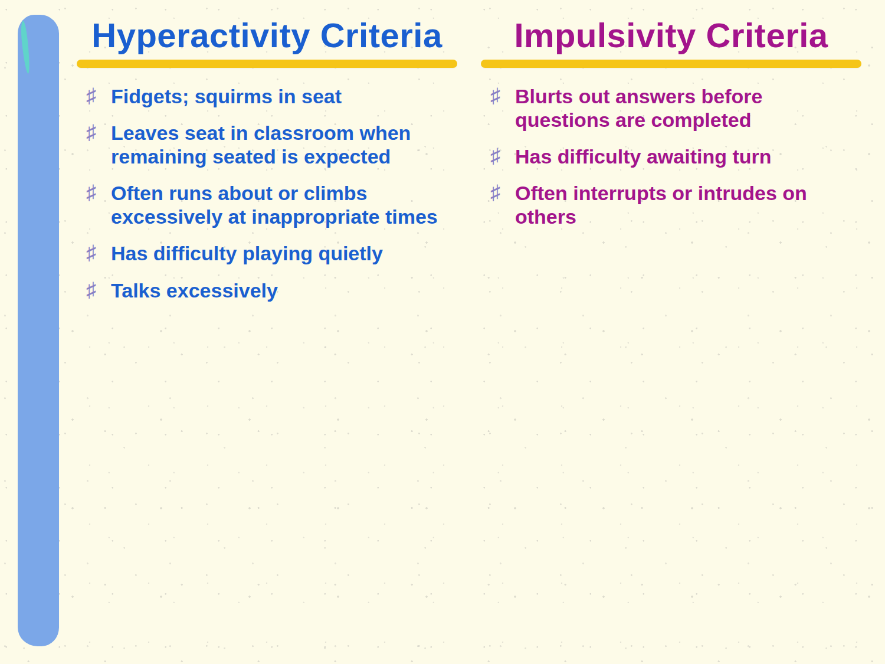Hyperactivity Criteria
Fidgets; squirms in seat
Leaves seat in classroom when remaining seated is expected
Often runs about or climbs excessively at inappropriate times
Has difficulty playing quietly
Talks excessively
Impulsivity Criteria
Blurts out answers before questions are completed
Has difficulty awaiting turn
Often interrupts or intrudes on others